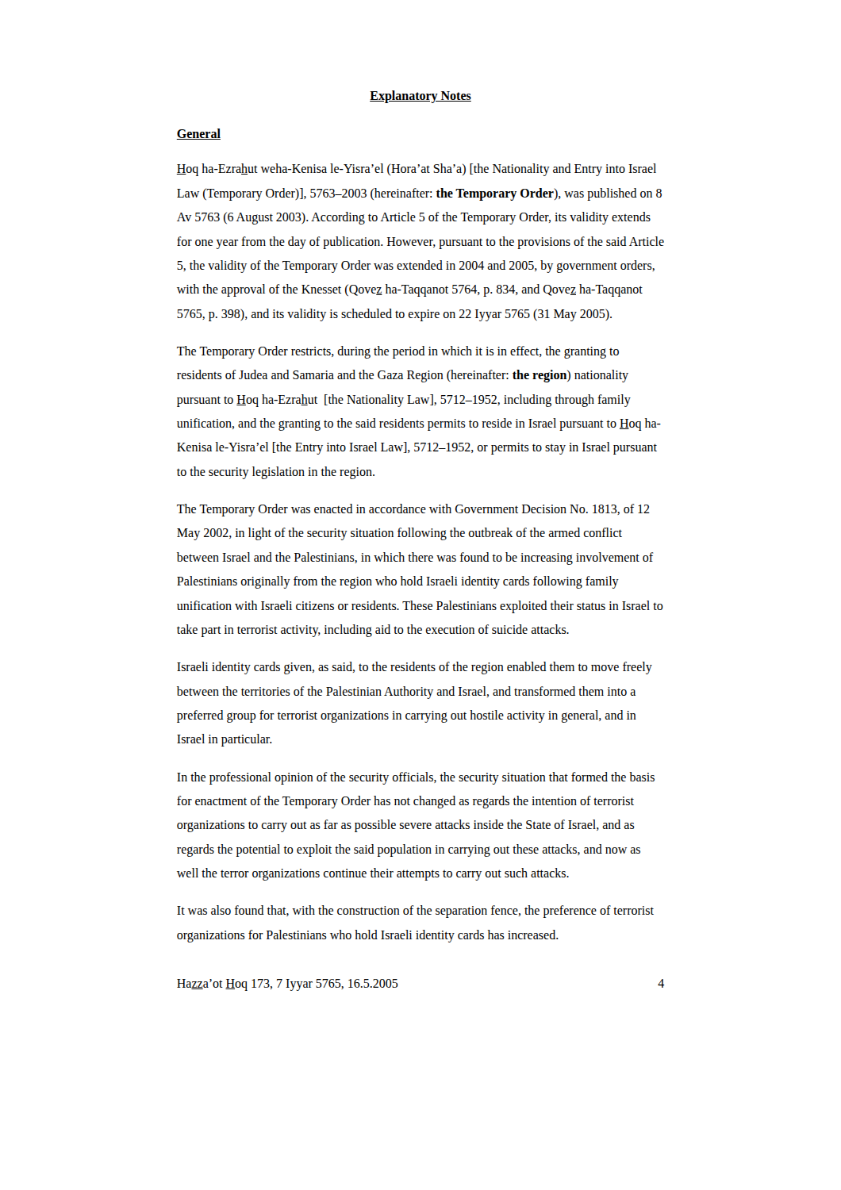Explanatory Notes
General
Hoq ha-Ezrahut weha-Kenisa le-Yisra’el (Hora’at Sha’a) [the Nationality and Entry into Israel Law (Temporary Order)], 5763–2003 (hereinafter: the Temporary Order), was published on 8 Av 5763 (6 August 2003). According to Article 5 of the Temporary Order, its validity extends for one year from the day of publication. However, pursuant to the provisions of the said Article 5, the validity of the Temporary Order was extended in 2004 and 2005, by government orders, with the approval of the Knesset (Qovez ha-Taqqanot 5764, p. 834, and Qovez ha-Taqqanot 5765, p. 398), and its validity is scheduled to expire on 22 Iyyar 5765 (31 May 2005).
The Temporary Order restricts, during the period in which it is in effect, the granting to residents of Judea and Samaria and the Gaza Region (hereinafter: the region) nationality pursuant to Hoq ha-Ezrahut [the Nationality Law], 5712–1952, including through family unification, and the granting to the said residents permits to reside in Israel pursuant to Hoq ha-Kenisa le-Yisra’el [the Entry into Israel Law], 5712–1952, or permits to stay in Israel pursuant to the security legislation in the region.
The Temporary Order was enacted in accordance with Government Decision No. 1813, of 12 May 2002, in light of the security situation following the outbreak of the armed conflict between Israel and the Palestinians, in which there was found to be increasing involvement of Palestinians originally from the region who hold Israeli identity cards following family unification with Israeli citizens or residents. These Palestinians exploited their status in Israel to take part in terrorist activity, including aid to the execution of suicide attacks.
Israeli identity cards given, as said, to the residents of the region enabled them to move freely between the territories of the Palestinian Authority and Israel, and transformed them into a preferred group for terrorist organizations in carrying out hostile activity in general, and in Israel in particular.
In the professional opinion of the security officials, the security situation that formed the basis for enactment of the Temporary Order has not changed as regards the intention of terrorist organizations to carry out as far as possible severe attacks inside the State of Israel, and as regards the potential to exploit the said population in carrying out these attacks, and now as well the terror organizations continue their attempts to carry out such attacks.
It was also found that, with the construction of the separation fence, the preference of terrorist organizations for Palestinians who hold Israeli identity cards has increased.
Hazza’ot Hoq 173, 7 Iyyar 5765, 16.5.2005 4